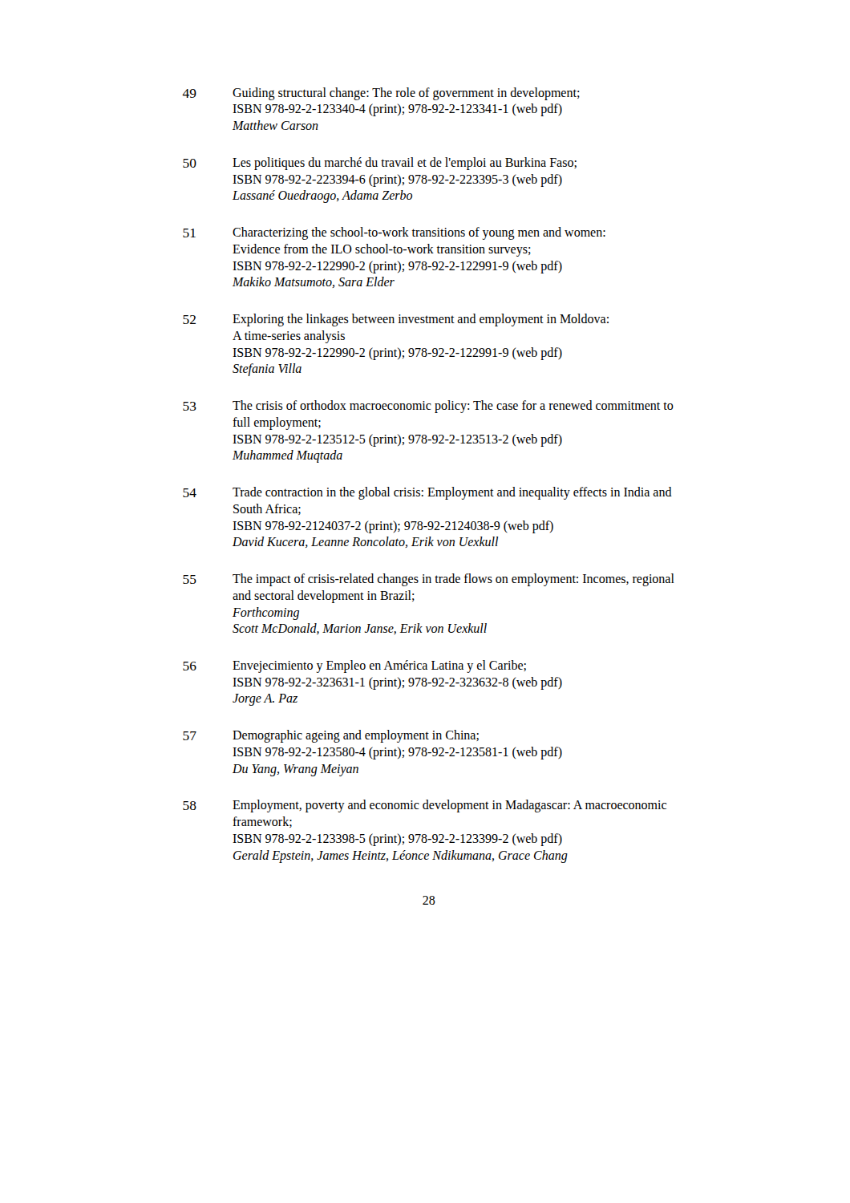49
Guiding structural change: The role of government in development;
ISBN 978-92-2-123340-4 (print); 978-92-2-123341-1 (web pdf)
Matthew Carson
50
Les politiques du marché du travail et de l'emploi au Burkina Faso;
ISBN 978-92-2-223394-6 (print); 978-92-2-223395-3 (web pdf)
Lassané Ouedraogo, Adama Zerbo
51
Characterizing the school-to-work transitions of young men and women:
Evidence from the ILO school-to-work transition surveys;
ISBN 978-92-2-122990-2 (print); 978-92-2-122991-9 (web pdf)
Makiko Matsumoto, Sara Elder
52
Exploring the linkages between investment and employment in Moldova:
A time-series analysis
ISBN 978-92-2-122990-2 (print); 978-92-2-122991-9 (web pdf)
Stefania Villa
53
The crisis of orthodox macroeconomic policy: The case for a renewed commitment to full employment;
ISBN 978-92-2-123512-5 (print); 978-92-2-123513-2 (web pdf)
Muhammed Muqtada
54
Trade contraction in the global crisis: Employment and inequality effects in India and South Africa;
ISBN 978-92-2124037-2 (print); 978-92-2124038-9 (web pdf)
David Kucera, Leanne Roncolato, Erik von Uexkull
55
The impact of crisis-related changes in trade flows on employment: Incomes, regional and sectoral development in Brazil;
Forthcoming
Scott McDonald, Marion Janse, Erik von Uexkull
56
Envejecimiento y Empleo en América Latina y el Caribe;
ISBN 978-92-2-323631-1 (print); 978-92-2-323632-8 (web pdf)
Jorge A. Paz
57
Demographic ageing and employment in China;
ISBN 978-92-2-123580-4 (print); 978-92-2-123581-1 (web pdf)
Du Yang, Wrang Meiyan
58
Employment, poverty and economic development in Madagascar: A macroeconomic framework;
ISBN 978-92-2-123398-5 (print); 978-92-2-123399-2 (web pdf)
Gerald Epstein, James Heintz, Léonce Ndikumana, Grace Chang
28